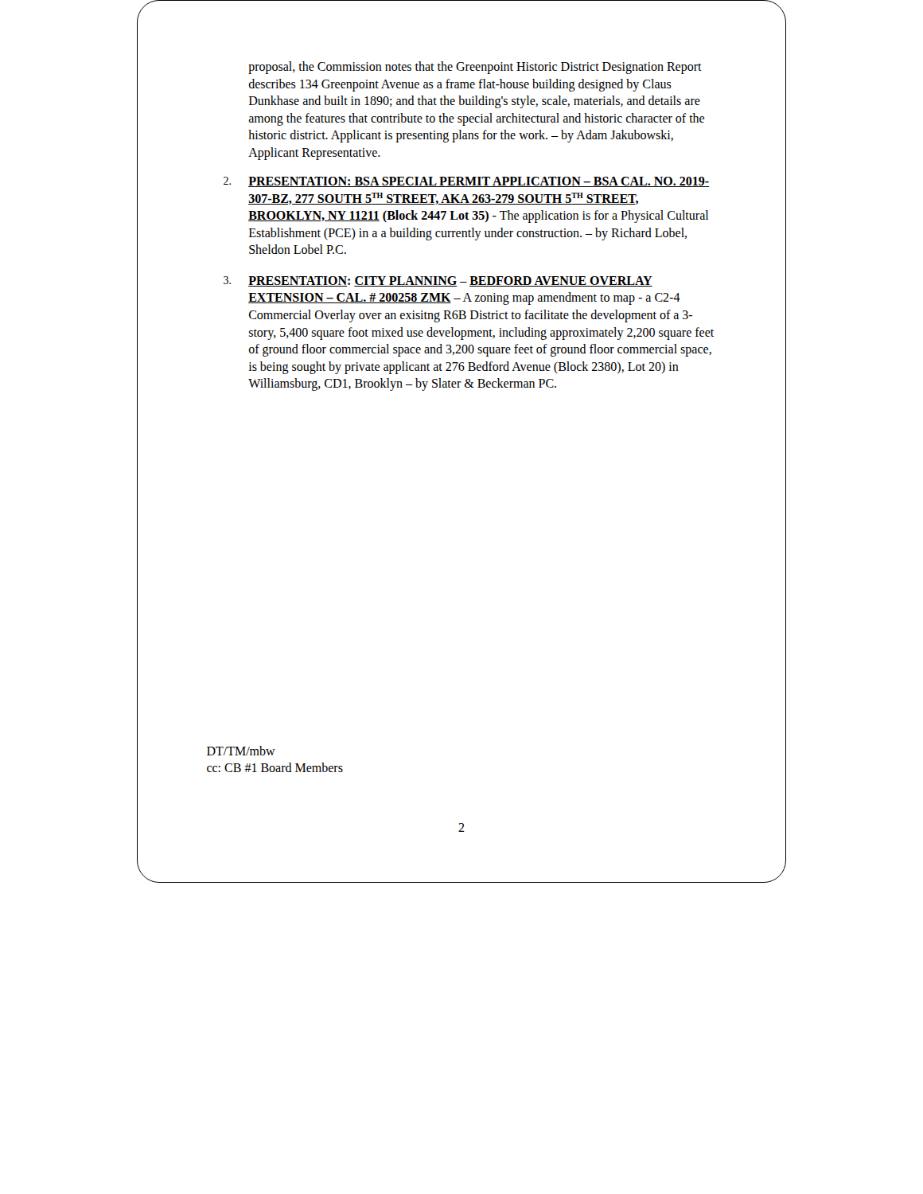proposal, the Commission notes that the Greenpoint Historic District Designation Report describes 134 Greenpoint Avenue as a frame flat-house building designed by Claus Dunkhase and built in 1890; and that the building's style, scale, materials, and details are among the features that contribute to the special architectural and historic character of the historic district. Applicant is presenting plans for the work. – by Adam Jakubowski, Applicant Representative.
PRESENTATION: BSA SPECIAL PERMIT APPLICATION – BSA CAL. NO. 2019-307-BZ, 277 SOUTH 5TH STREET, AKA 263-279 SOUTH 5TH STREET, BROOKLYN, NY 11211 (Block 2447 Lot 35) - The application is for a Physical Cultural Establishment (PCE) in a a building currently under construction. – by Richard Lobel, Sheldon Lobel P.C.
PRESENTATION: CITY PLANNING – BEDFORD AVENUE OVERLAY EXTENSION – CAL. # 200258 ZMK – A zoning map amendment to map - a C2-4 Commercial Overlay over an exisitng R6B District to facilitate the development of a 3-story, 5,400 square foot mixed use development, including approximately 2,200 square feet of ground floor commercial space and 3,200 square feet of ground floor commercial space, is being sought by private applicant at 276 Bedford Avenue (Block 2380), Lot 20) in Williamsburg, CD1, Brooklyn – by Slater & Beckerman PC.
DT/TM/mbw
cc: CB #1 Board Members
2